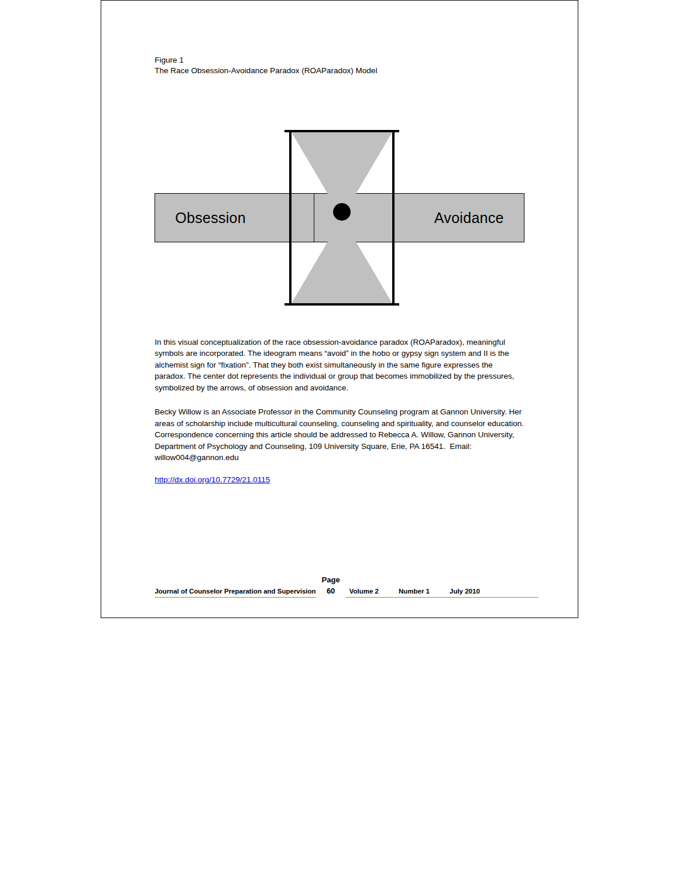Figure 1
The Race Obsession-Avoidance Paradox (ROAParadox) Model
Obsession
Avoidance
In this visual conceptualization of the race obsession-avoidance paradox (ROAParadox), meaningful symbols are incorporated. The ideogram means “avoid” in the hobo or gypsy sign system and II is the alchemist sign for “fixation”. That they both exist simultaneously in the same figure expresses the paradox. The center dot represents the individual or group that becomes immobilized by the pressures, symbolized by the arrows, of obsession and avoidance.
Becky Willow is an Associate Professor in the Community Counseling program at Gannon University. Her areas of scholarship include multicultural counseling, counseling and spirituality, and counselor education. Correspondence concerning this article should be addressed to Rebecca A. Willow, Gannon University, Department of Psychology and Counseling, 109 University Square, Erie, PA 16541. Email: willow004@gannon.edu
http://dx.doi.org/10.7729/21.0115
Journal of Counselor Preparation and Supervision
Page 60
Volume 2 Number 1 July 2010